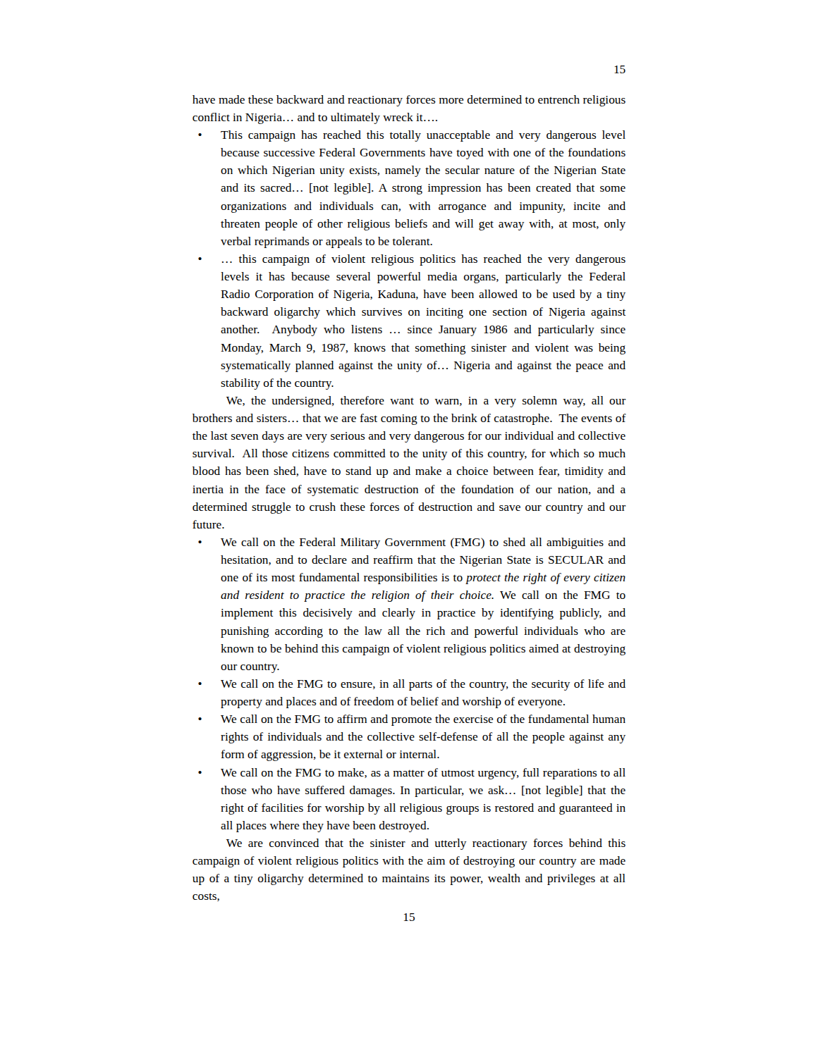15
have made these backward and reactionary forces more determined to entrench religious conflict in Nigeria… and to ultimately wreck it….
This campaign has reached this totally unacceptable and very dangerous level because successive Federal Governments have toyed with one of the foundations on which Nigerian unity exists, namely the secular nature of the Nigerian State and its sacred… [not legible]. A strong impression has been created that some organizations and individuals can, with arrogance and impunity, incite and threaten people of other religious beliefs and will get away with, at most, only verbal reprimands or appeals to be tolerant.
… this campaign of violent religious politics has reached the very dangerous levels it has because several powerful media organs, particularly the Federal Radio Corporation of Nigeria, Kaduna, have been allowed to be used by a tiny backward oligarchy which survives on inciting one section of Nigeria against another. Anybody who listens … since January 1986 and particularly since Monday, March 9, 1987, knows that something sinister and violent was being systematically planned against the unity of… Nigeria and against the peace and stability of the country.
We, the undersigned, therefore want to warn, in a very solemn way, all our brothers and sisters… that we are fast coming to the brink of catastrophe. The events of the last seven days are very serious and very dangerous for our individual and collective survival. All those citizens committed to the unity of this country, for which so much blood has been shed, have to stand up and make a choice between fear, timidity and inertia in the face of systematic destruction of the foundation of our nation, and a determined struggle to crush these forces of destruction and save our country and our future.
We call on the Federal Military Government (FMG) to shed all ambiguities and hesitation, and to declare and reaffirm that the Nigerian State is SECULAR and one of its most fundamental responsibilities is to protect the right of every citizen and resident to practice the religion of their choice. We call on the FMG to implement this decisively and clearly in practice by identifying publicly, and punishing according to the law all the rich and powerful individuals who are known to be behind this campaign of violent religious politics aimed at destroying our country.
We call on the FMG to ensure, in all parts of the country, the security of life and property and places and of freedom of belief and worship of everyone.
We call on the FMG to affirm and promote the exercise of the fundamental human rights of individuals and the collective self-defense of all the people against any form of aggression, be it external or internal.
We call on the FMG to make, as a matter of utmost urgency, full reparations to all those who have suffered damages. In particular, we ask… [not legible] that the right of facilities for worship by all religious groups is restored and guaranteed in all places where they have been destroyed.
We are convinced that the sinister and utterly reactionary forces behind this campaign of violent religious politics with the aim of destroying our country are made up of a tiny oligarchy determined to maintains its power, wealth and privileges at all costs,
15